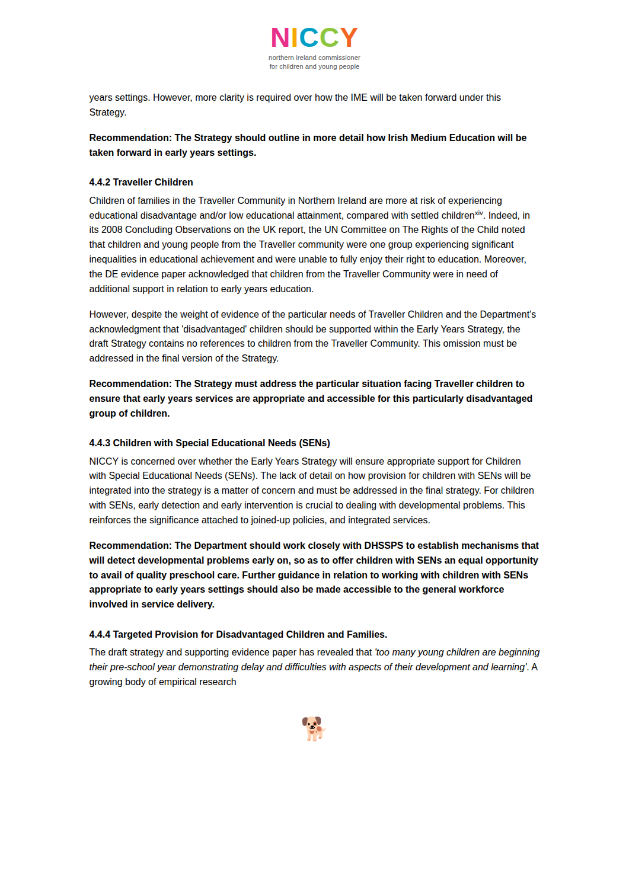NICCY
northern ireland commissioner
for children and young people
years settings. However, more clarity is required over how the IME will be taken forward under this Strategy.
Recommendation: The Strategy should outline in more detail how Irish Medium Education will be taken forward in early years settings.
4.4.2 Traveller Children
Children of families in the Traveller Community in Northern Ireland are more at risk of experiencing educational disadvantage and/or low educational attainment, compared with settled childrenxiv. Indeed, in its 2008 Concluding Observations on the UK report, the UN Committee on The Rights of the Child noted that children and young people from the Traveller community were one group experiencing significant inequalities in educational achievement and were unable to fully enjoy their right to education. Moreover, the DE evidence paper acknowledged that children from the Traveller Community were in need of additional support in relation to early years education.
However, despite the weight of evidence of the particular needs of Traveller Children and the Department's acknowledgment that 'disadvantaged' children should be supported within the Early Years Strategy, the draft Strategy contains no references to children from the Traveller Community. This omission must be addressed in the final version of the Strategy.
Recommendation: The Strategy must address the particular situation facing Traveller children to ensure that early years services are appropriate and accessible for this particularly disadvantaged group of children.
4.4.3 Children with Special Educational Needs (SENs)
NICCY is concerned over whether the Early Years Strategy will ensure appropriate support for Children with Special Educational Needs (SENs). The lack of detail on how provision for children with SENs will be integrated into the strategy is a matter of concern and must be addressed in the final strategy. For children with SENs, early detection and early intervention is crucial to dealing with developmental problems. This reinforces the significance attached to joined-up policies, and integrated services.
Recommendation: The Department should work closely with DHSSPS to establish mechanisms that will detect developmental problems early on, so as to offer children with SENs an equal opportunity to avail of quality preschool care. Further guidance in relation to working with children with SENs appropriate to early years settings should also be made accessible to the general workforce involved in service delivery.
4.4.4 Targeted Provision for Disadvantaged Children and Families.
The draft strategy and supporting evidence paper has revealed that 'too many young children are beginning their pre-school year demonstrating delay and difficulties with aspects of their development and learning'. A growing body of empirical research
🐕